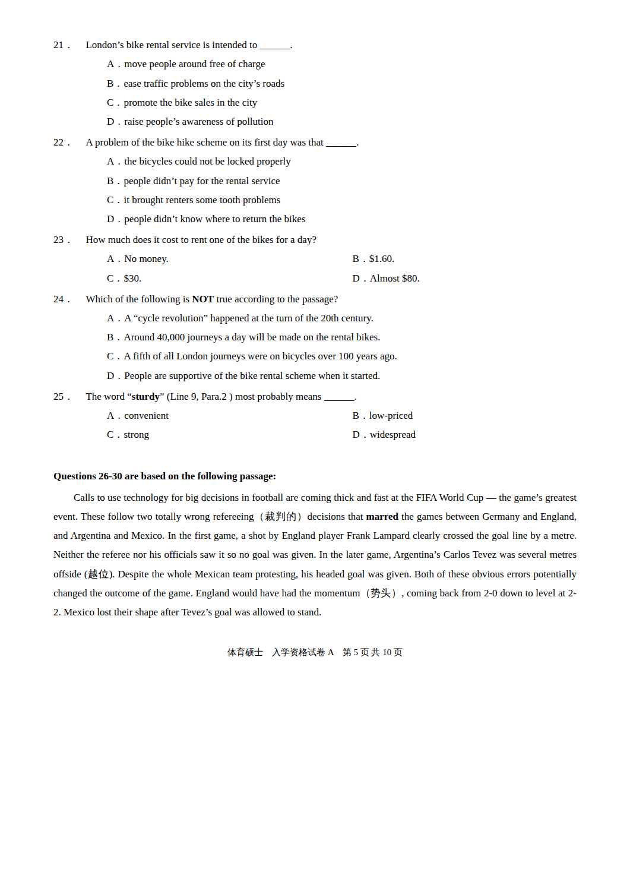London’s bike rental service is intended to ______.
A．move people around free of charge
B．ease traffic problems on the city’s roads
C．promote the bike sales in the city
D．raise people’s awareness of pollution
A problem of the bike hike scheme on its first day was that ______.
A．the bicycles could not be locked properly
B．people didn’t pay for the rental service
C．it brought renters some tooth problems
D．people didn’t know where to return the bikes
How much does it cost to rent one of the bikes for a day?
A．No money.
B．$1.60.
C．$30.
D．Almost $80.
Which of the following is NOT true according to the passage?
A．A “cycle revolution” happened at the turn of the 20th century.
B．Around 40,000 journeys a day will be made on the rental bikes.
C．A fifth of all London journeys were on bicycles over 100 years ago.
D．People are supportive of the bike rental scheme when it started.
The word “sturdy” (Line 9, Para.2 ) most probably means ______.
A．convenient
B．low-priced
C．strong
D．widespread
Questions 26-30 are based on the following passage:
Calls to use technology for big decisions in football are coming thick and fast at the FIFA World Cup — the game’s greatest event. These follow two totally wrong refereeing（裁判的）decisions that marred the games between Germany and England, and Argentina and Mexico. In the first game, a shot by England player Frank Lampard clearly crossed the goal line by a metre. Neither the referee nor his officials saw it so no goal was given. In the later game, Argentina’s Carlos Tevez was several metres offside (越位). Despite the whole Mexican team protesting, his headed goal was given. Both of these obvious errors potentially changed the outcome of the game. England would have had the momentum（势头）, coming back from 2-0 down to level at 2-2. Mexico lost their shape after Tevez’s goal was allowed to stand.
体育硕士　入学资格试卷 A　第 5 页 共 10 页